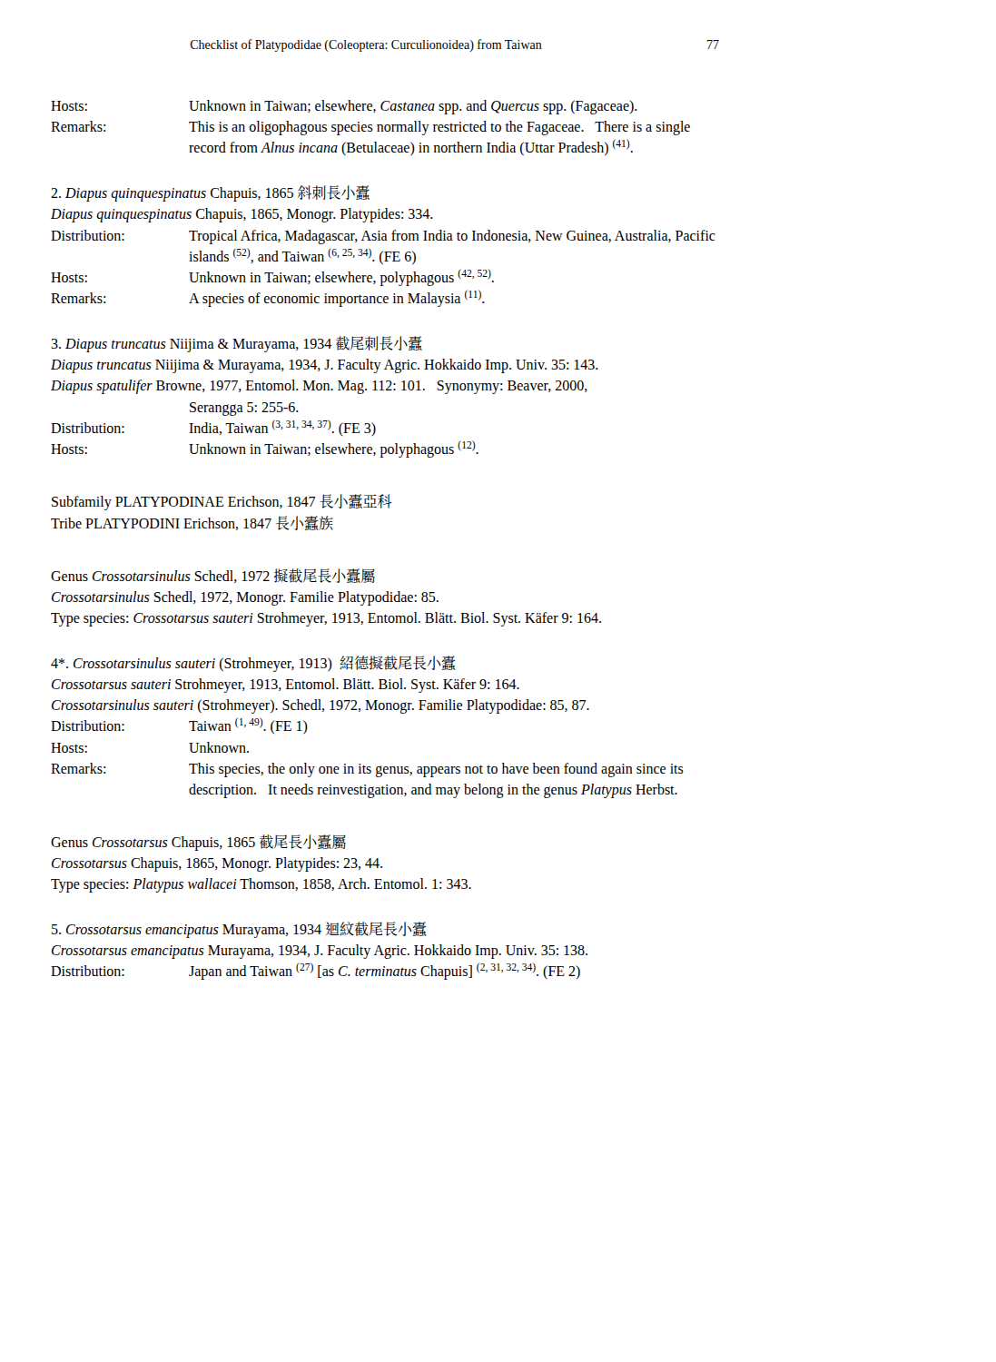Checklist of Platypodidae (Coleoptera: Curculionoidea) from Taiwan 77
Hosts: Unknown in Taiwan; elsewhere, Castanea spp. and Quercus spp. (Fagaceae).
Remarks: This is an oligophagous species normally restricted to the Fagaceae. There is a single record from Alnus incana (Betulaceae) in northern India (Uttar Pradesh) (41).
2. Diapus quinquespinatus Chapuis, 1865 斜刺長小蠹
Diapus quinquespinatus Chapuis, 1865, Monogr. Platypides: 334.
Distribution: Tropical Africa, Madagascar, Asia from India to Indonesia, New Guinea, Australia, Pacific islands (52), and Taiwan (6, 25, 34). (FE 6)
Hosts: Unknown in Taiwan; elsewhere, polyphagous (42, 52).
Remarks: A species of economic importance in Malaysia (11).
3. Diapus truncatus Niijima & Murayama, 1934 截尾刺長小蠹
Diapus truncatus Niijima & Murayama, 1934, J. Faculty Agric. Hokkaido Imp. Univ. 35: 143.
Diapus spatulifer Browne, 1977, Entomol. Mon. Mag. 112: 101. Synonymy: Beaver, 2000,
Serangga 5: 255-6.
Distribution: India, Taiwan (3, 31, 34, 37). (FE 3)
Hosts: Unknown in Taiwan; elsewhere, polyphagous (12).
Subfamily PLATYPODINAE Erichson, 1847 長小蠹亞科
Tribe PLATYPODINI Erichson, 1847 長小蠹族
Genus Crossotarsinulus Schedl, 1972 擬截尾長小蠹屬
Crossotarsinulus Schedl, 1972, Monogr. Familie Platypodidae: 85.
Type species: Crossotarsus sauteri Strohmeyer, 1913, Entomol. Blätt. Biol. Syst. Käfer 9: 164.
4*. Crossotarsinulus sauteri (Strohmeyer, 1913) 紹德擬截尾長小蠹
Crossotarsus sauteri Strohmeyer, 1913, Entomol. Blätt. Biol. Syst. Käfer 9: 164.
Crossotarsinulus sauteri (Strohmeyer). Schedl, 1972, Monogr. Familie Platypodidae: 85, 87.
Distribution: Taiwan (1, 49). (FE 1)
Hosts: Unknown.
Remarks: This species, the only one in its genus, appears not to have been found again since its description. It needs reinvestigation, and may belong in the genus Platypus Herbst.
Genus Crossotarsus Chapuis, 1865 截尾長小蠹屬
Crossotarsus Chapuis, 1865, Monogr. Platypides: 23, 44.
Type species: Platypus wallacei Thomson, 1858, Arch. Entomol. 1: 343.
5. Crossotarsus emancipatus Murayama, 1934 迴紋截尾長小蠹
Crossotarsus emancipatus Murayama, 1934, J. Faculty Agric. Hokkaido Imp. Univ. 35: 138.
Distribution: Japan and Taiwan (27) [as C. terminatus Chapuis] (2, 31, 32, 34). (FE 2)